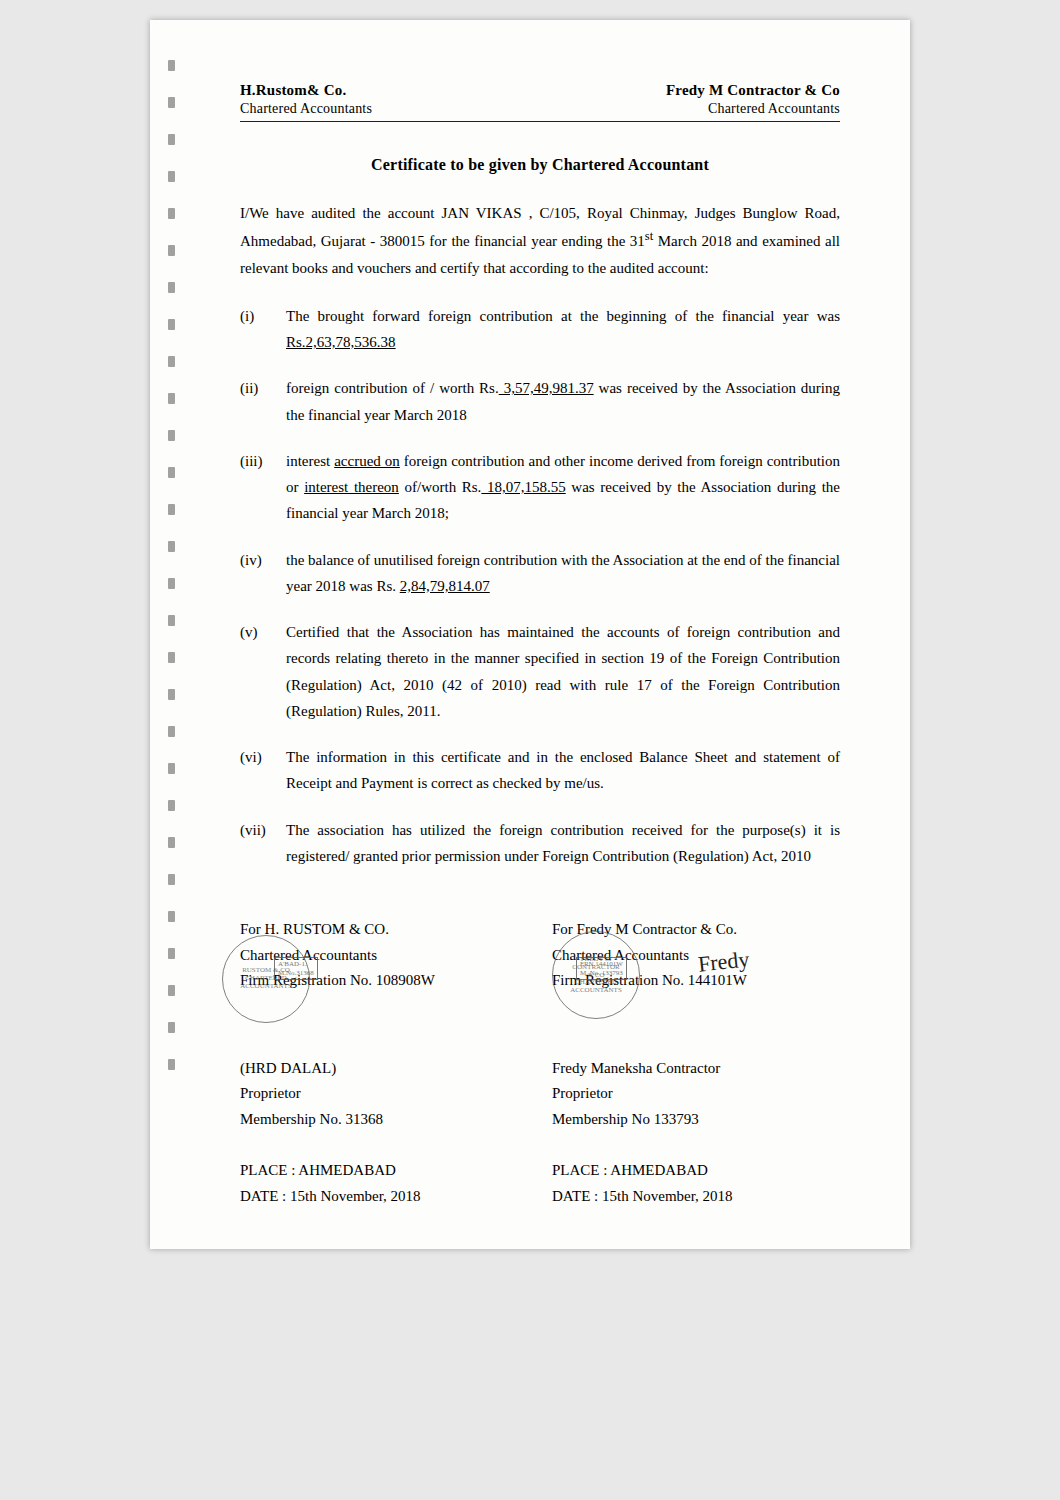H.Rustom& Co.
Chartered Accountants
Fredy M Contractor & Co
Chartered Accountants
Certificate to be given by Chartered Accountant
I/We have audited the account JAN VIKAS , C/105, Royal Chinmay, Judges Bunglow Road, Ahmedabad, Gujarat - 380015 for the financial year ending the 31st March 2018 and examined all relevant books and vouchers and certify that according to the audited account:
(i) The brought forward foreign contribution at the beginning of the financial year was Rs.2,63,78,536.38
(ii) foreign contribution of / worth Rs. 3,57,49,981.37 was received by the Association during the financial year March 2018
(iii) interest accrued on foreign contribution and other income derived from foreign contribution or interest thereon of/worth Rs. 18,07,158.55 was received by the Association during the financial year March 2018;
(iv) the balance of unutilised foreign contribution with the Association at the end of the financial year 2018 was Rs. 2,84,79,814.07
(v) Certified that the Association has maintained the accounts of foreign contribution and records relating thereto in the manner specified in section 19 of the Foreign Contribution (Regulation) Act, 2010 (42 of 2010) read with rule 17 of the Foreign Contribution (Regulation) Rules, 2011.
(vi) The information in this certificate and in the enclosed Balance Sheet and statement of Receipt and Payment is correct as checked by me/us.
(vii) The association has utilized the foreign contribution received for the purpose(s) it is registered/ granted prior permission under Foreign Contribution (Regulation) Act, 2010
For H. RUSTOM & CO.
Chartered Accountants
Firm Registration No. 108908W
RUSTOM & CO
CHARTERED
ACCOUNTANTS
A'BAD-1.
M.No.31368
(HRD DALAL)
Proprietor
Membership No. 31368
PLACE : AHMEDABAD
DATE : 15th November, 2018
For Fredy M Contractor & Co.
Chartered Accountants
Firm Registration No. 144101W
FREDY M CONTRACTOR
& CO
CHARTERED ACCOUNTANTS
FRN.144101W
M. No. 133793
Fredy
Fredy Maneksha Contractor
Proprietor
Membership No 133793
PLACE : AHMEDABAD
DATE : 15th November, 2018